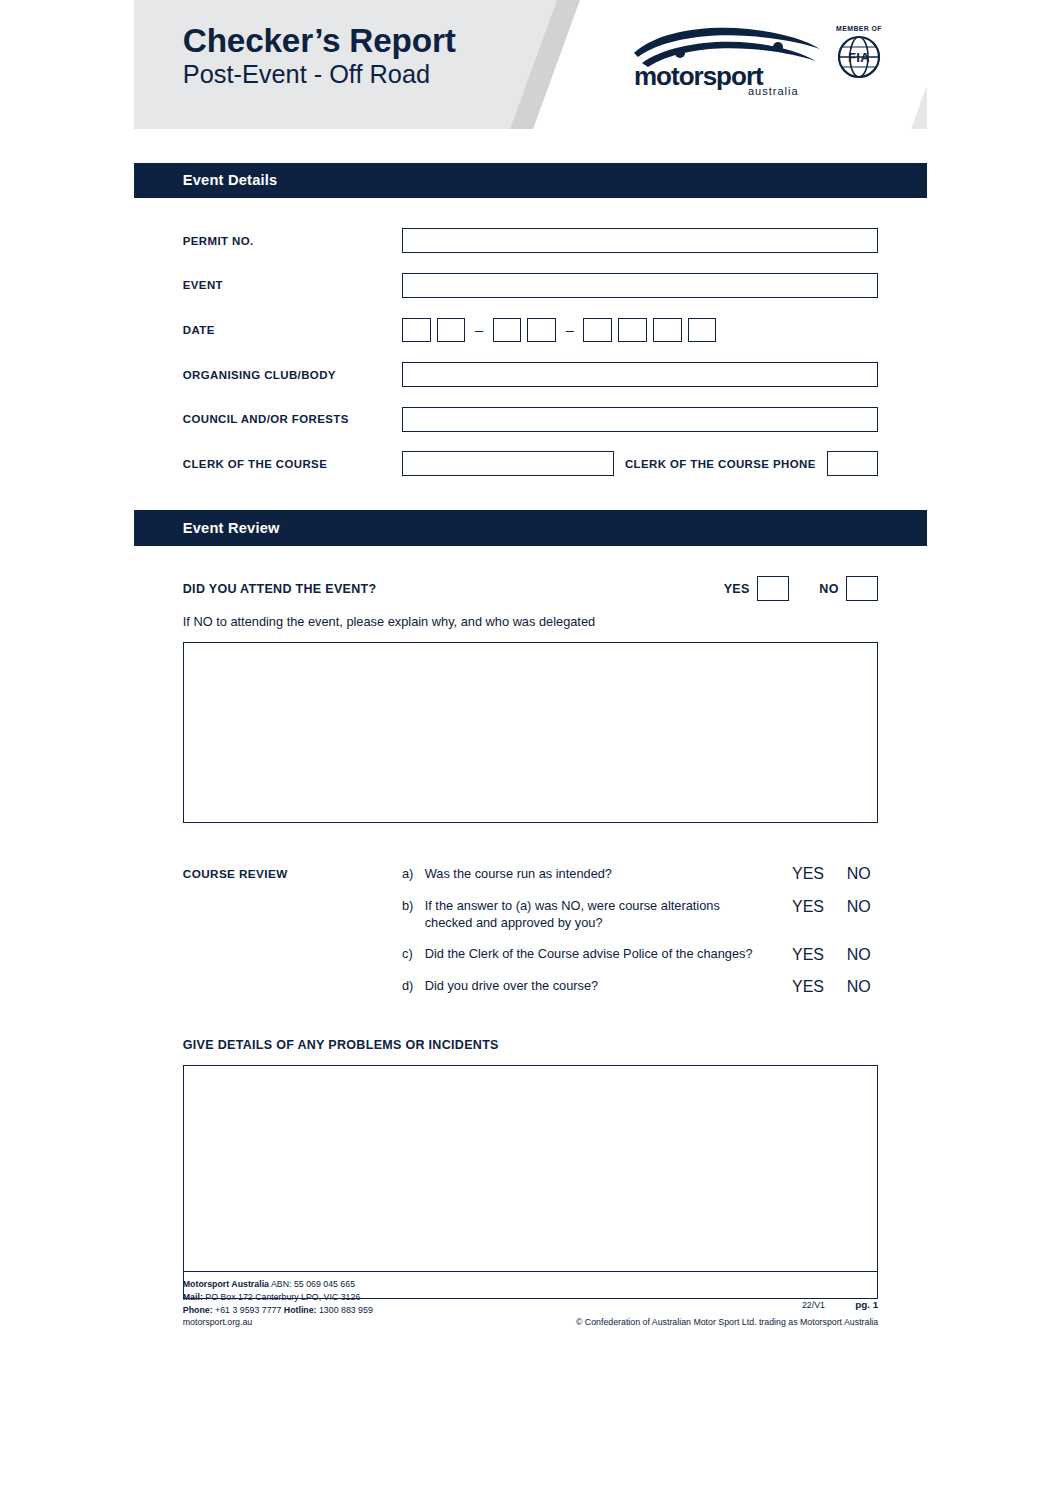Checker’s Report
Post-Event - Off Road
motorsport australia
MEMBER OF
FIA
Event Details
Permit No.
Event
Date
–
–
Organising Club/Body
Council and/or Forests
Clerk of the Course
Clerk of the Course Phone
Event Review
Did you attend the event?
YES NO
If NO to attending the event, please explain why, and who was delegated
Course Review
a) Was the course run as intended?
YES NO
b) If the answer to (a) was NO, were course alterations checked and approved by you?
YES NO
c) Did the Clerk of the Course advise Police of the changes?
YES NO
d) Did you drive over the course?
YES NO
Give details of any problems or incidents
Motorsport Australia ABN: 55 069 045 665
Mail: PO Box 172 Canterbury LPO, VIC 3126
Phone: +61 3 9593 7777 Hotline: 1300 883 959
motorsport.org.au
22/V1 pg. 1
© Confederation of Australian Motor Sport Ltd. trading as Motorsport Australia